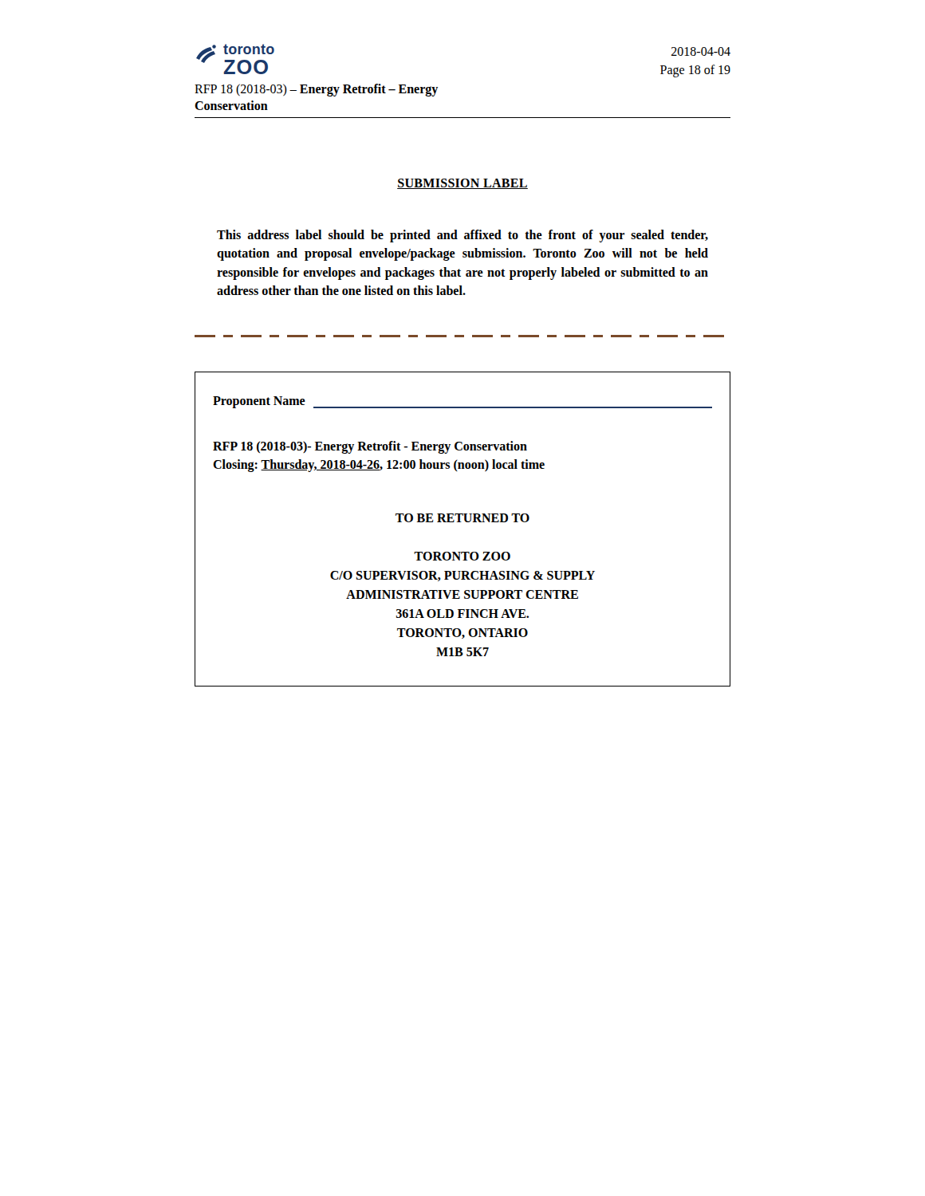| toronto ZOO RFP 18 (2018-03) – Energy Retrofit – Energy Conservation | 2018-04-04 Page 18 of 19 |
SUBMISSION LABEL
This address label should be printed and affixed to the front of your sealed tender, quotation and proposal envelope/package submission. Toronto Zoo will not be held responsible for envelopes and packages that are not properly labeled or submitted to an address other than the one listed on this label.
Proponent Name
RFP 18 (2018-03)- Energy Retrofit - Energy Conservation
Closing: Thursday, 2018-04-26, 12:00 hours (noon) local time
TO BE RETURNED TO
TORONTO ZOO
C/O SUPERVISOR, PURCHASING & SUPPLY
ADMINISTRATIVE SUPPORT CENTRE
361A OLD FINCH AVE.
TORONTO, ONTARIO
M1B 5K7